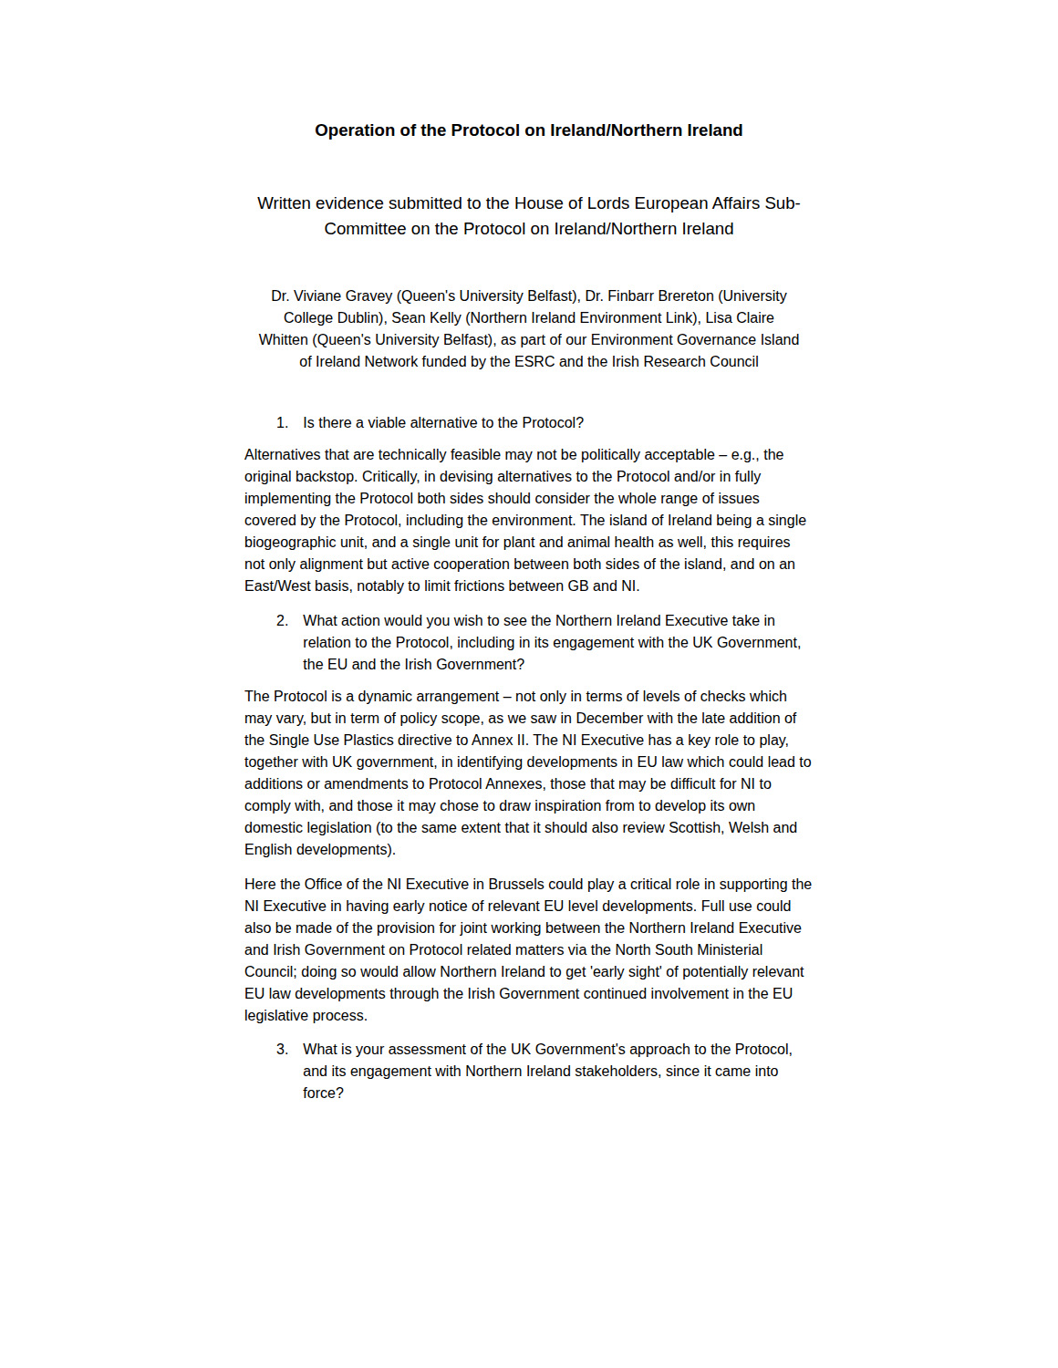Operation of the Protocol on Ireland/Northern Ireland
Written evidence submitted to the House of Lords European Affairs Sub-Committee on the Protocol on Ireland/Northern Ireland
Dr. Viviane Gravey (Queen's University Belfast), Dr. Finbarr Brereton (University College Dublin), Sean Kelly (Northern Ireland Environment Link), Lisa Claire Whitten (Queen's University Belfast), as part of our Environment Governance Island of Ireland Network funded by the ESRC and the Irish Research Council
Is there a viable alternative to the Protocol?
Alternatives that are technically feasible may not be politically acceptable – e.g., the original backstop. Critically, in devising alternatives to the Protocol and/or in fully implementing the Protocol both sides should consider the whole range of issues covered by the Protocol, including the environment. The island of Ireland being a single biogeographic unit, and a single unit for plant and animal health as well, this requires not only alignment but active cooperation between both sides of the island, and on an East/West basis, notably to limit frictions between GB and NI.
What action would you wish to see the Northern Ireland Executive take in relation to the Protocol, including in its engagement with the UK Government, the EU and the Irish Government?
The Protocol is a dynamic arrangement – not only in terms of levels of checks which may vary, but in term of policy scope, as we saw in December with the late addition of the Single Use Plastics directive to Annex II. The NI Executive has a key role to play, together with UK government, in identifying developments in EU law which could lead to additions or amendments to Protocol Annexes, those that may be difficult for NI to comply with, and those it may chose to draw inspiration from to develop its own domestic legislation (to the same extent that it should also review Scottish, Welsh and English developments).
Here the Office of the NI Executive in Brussels could play a critical role in supporting the NI Executive in having early notice of relevant EU level developments. Full use could also be made of the provision for joint working between the Northern Ireland Executive and Irish Government on Protocol related matters via the North South Ministerial Council; doing so would allow Northern Ireland to get 'early sight' of potentially relevant EU law developments through the Irish Government continued involvement in the EU legislative process.
What is your assessment of the UK Government's approach to the Protocol, and its engagement with Northern Ireland stakeholders, since it came into force?